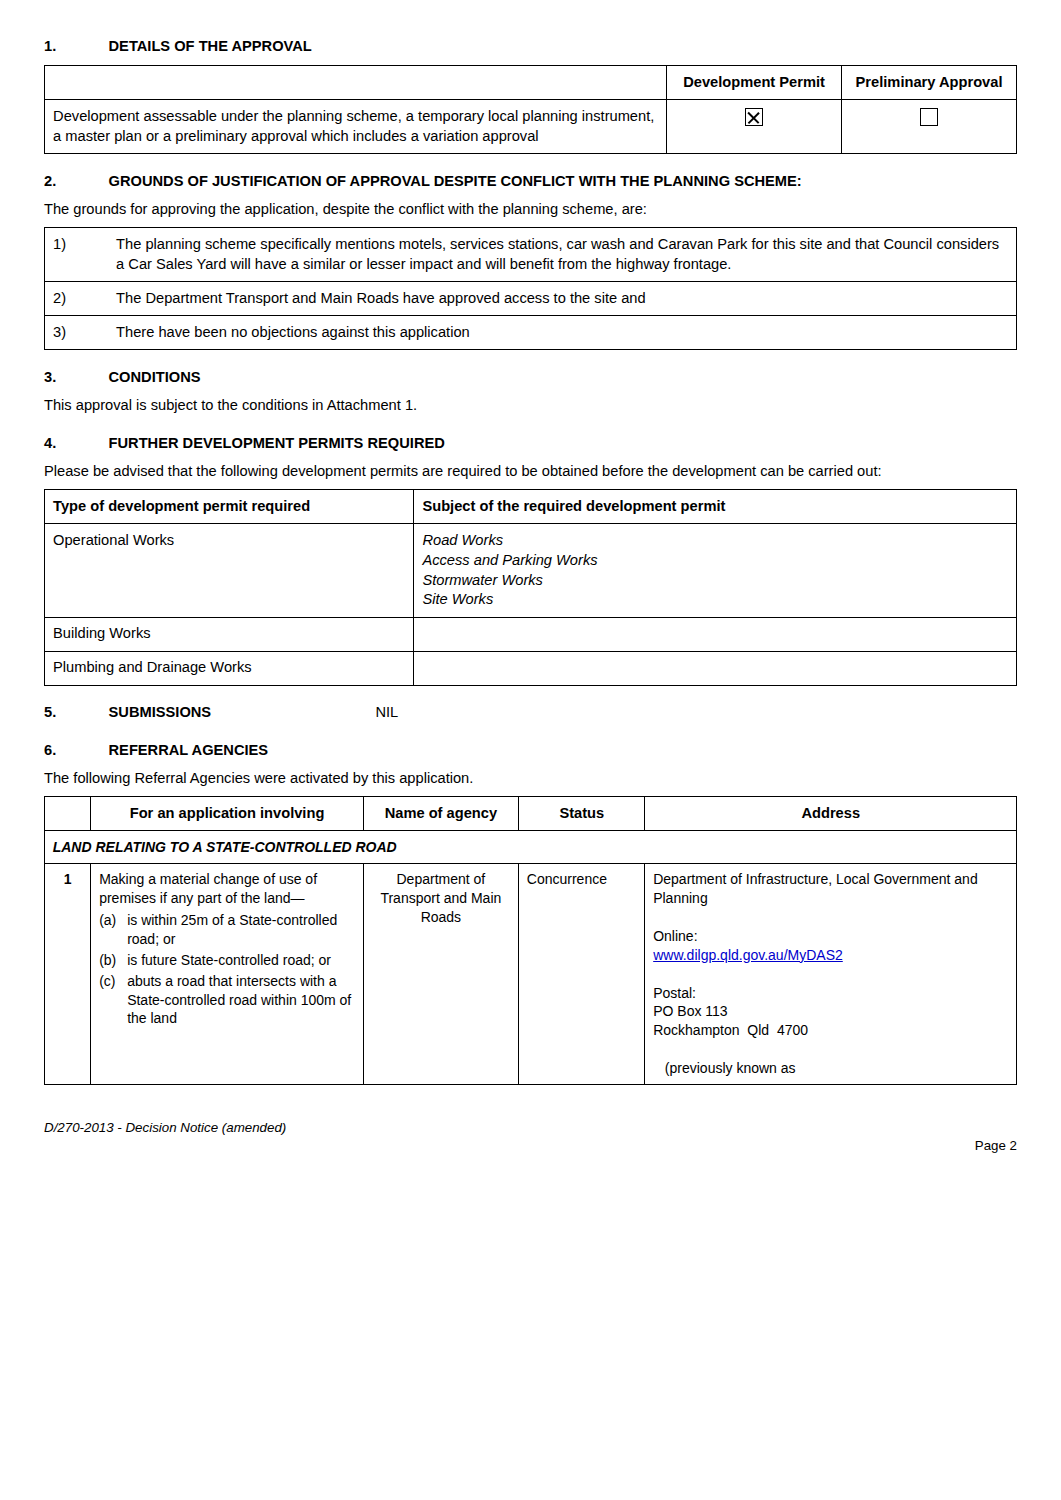1. DETAILS OF THE APPROVAL
| | Development Permit | Preliminary Approval |
| --- | --- | --- |
| Development assessable under the planning scheme, a temporary local planning instrument, a master plan or a preliminary approval which includes a variation approval | | |
2. GROUNDS OF JUSTIFICATION OF APPROVAL DESPITE CONFLICT WITH THE PLANNING SCHEME:
The grounds for approving the application, despite the conflict with the planning scheme, are:
| 1) | The planning scheme specifically mentions motels, services stations, car wash and Caravan Park for this site and that Council considers a Car Sales Yard will have a similar or lesser impact and will benefit from the highway frontage. |
| 2) | The Department Transport and Main Roads have approved access to the site and |
| 3) | There have been no objections against this application |
3. CONDITIONS
This approval is subject to the conditions in Attachment 1.
4. FURTHER DEVELOPMENT PERMITS REQUIRED
Please be advised that the following development permits are required to be obtained before the development can be carried out:
| Type of development permit required | Subject of the required development permit |
| --- | --- |
| Operational Works | Road Works Access and Parking Works Stormwater Works Site Works |
| Building Works | |
| Plumbing and Drainage Works | |
5. SUBMISSIONS NIL
6. REFERRAL AGENCIES
The following Referral Agencies were activated by this application.
| | For an application involving | Name of agency | Status | Address |
| --- | --- | --- | --- | --- |
| LAND RELATING TO A STATE-CONTROLLED ROAD |
| 1 | Making a material change of use of premises if any part of the land— (a) is within 25m of a State-controlled road; or (b) is future State-controlled road; or (c) abuts a road that intersects with a State-controlled road within 100m of the land | Department of Transport and Main Roads | Concurrence | Department of Infrastructure, Local Government and Planning Online: www.dilgp.qld.gov.au/MyDAS2 Postal: PO Box 113 Rockhampton Qld 4700 (previously known as |
D/270-2013 - Decision Notice (amended)
Page 2